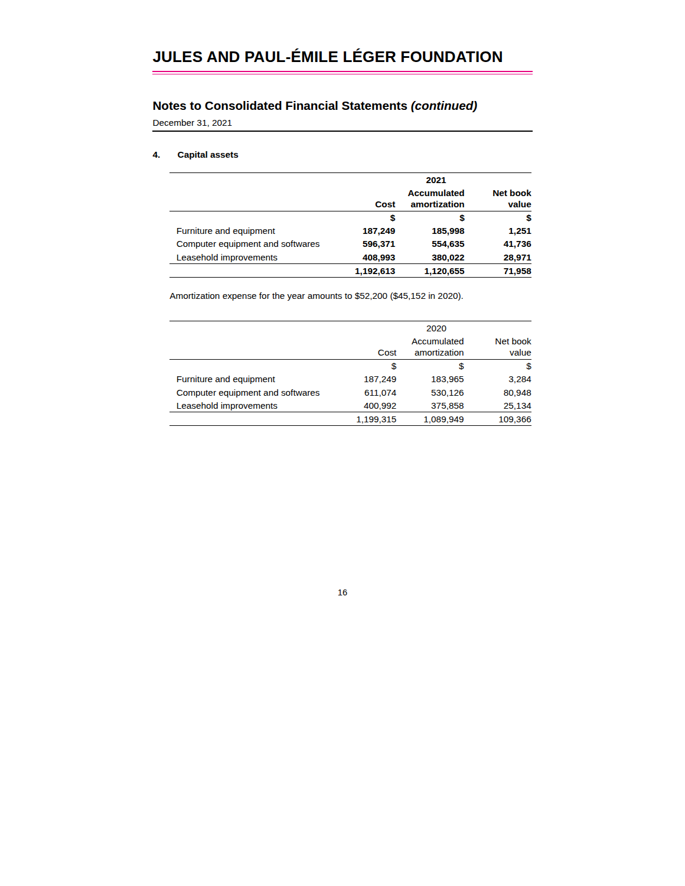JULES AND PAUL-ÉMILE LÉGER FOUNDATION
Notes to Consolidated Financial Statements (continued)
December 31, 2021
4. Capital assets
| | 2021 |
| --- | --- |
| | Cost | Accumulated amortization | Net book value |
| | $ | $ | $ |
| Furniture and equipment | 187,249 | 185,998 | 1,251 |
| Computer equipment and softwares | 596,371 | 554,635 | 41,736 |
| Leasehold improvements | 408,993 | 380,022 | 28,971 |
| | 1,192,613 | 1,120,655 | 71,958 |
Amortization expense for the year amounts to $52,200 ($45,152 in 2020).
| | 2020 |
| --- | --- |
| | Cost | Accumulated amortization | Net book value |
| | $ | $ | $ |
| Furniture and equipment | 187,249 | 183,965 | 3,284 |
| Computer equipment and softwares | 611,074 | 530,126 | 80,948 |
| Leasehold improvements | 400,992 | 375,858 | 25,134 |
| | 1,199,315 | 1,089,949 | 109,366 |
16